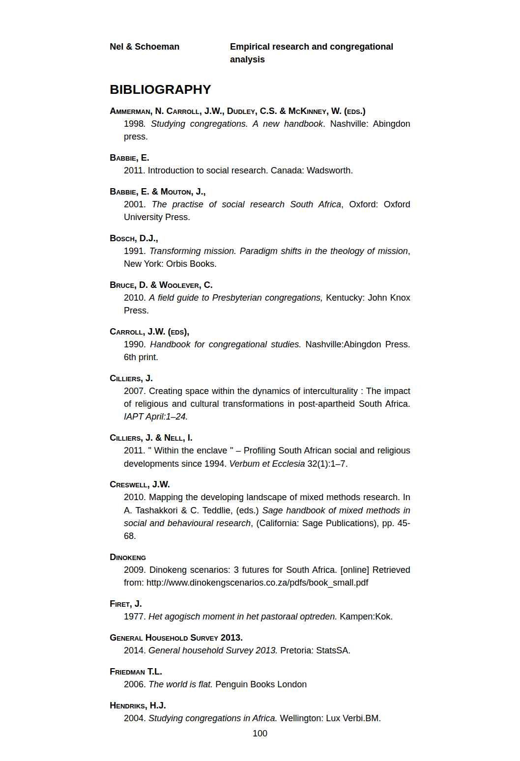Nel & Schoeman
Empirical research and congregational analysis
BIBLIOGRAPHY
Ammerman, N. Carroll, J.W., Dudley, C.S. & McKinney, W. (eds.)
1998. Studying congregations. A new handbook. Nashville: Abingdon press.
Babbie, E.
2011. Introduction to social research. Canada: Wadsworth.
Babbie, E. & Mouton, J.,
2001. The practise of social research South Africa, Oxford: Oxford University Press.
Bosch, D.J.,
1991. Transforming mission. Paradigm shifts in the theology of mission, New York: Orbis Books.
Bruce, D. & Woolever, C.
2010. A field guide to Presbyterian congregations, Kentucky: John Knox Press.
Carroll, J.W. (eds),
1990. Handbook for congregational studies. Nashville:Abingdon Press. 6th print.
Cilliers, J.
2007. Creating space within the dynamics of interculturality : The impact of religious and cultural transformations in post-apartheid South Africa. IAPT April:1–24.
Cilliers, J. & Nell, I.
2011. " Within the enclave " – Profiling South African social and religious developments since 1994. Verbum et Ecclesia 32(1):1–7.
Creswell, J.W.
2010. Mapping the developing landscape of mixed methods research. In A. Tashakkori & C. Teddlie, (eds.) Sage handbook of mixed methods in social and behavioural research, (California: Sage Publications), pp. 45-68.
Dinokeng
2009. Dinokeng scenarios: 3 futures for South Africa. [online] Retrieved from: http://www.dinokengscenarios.co.za/pdfs/book_small.pdf
Firet, J.
1977. Het agogisch moment in het pastoraal optreden. Kampen:Kok.
General Household Survey 2013.
2014. General household Survey 2013. Pretoria: StatsSA.
Friedman T.L.
2006. The world is flat. Penguin Books London
Hendriks, H.J.
2004. Studying congregations in Africa. Wellington: Lux Verbi.BM.
100